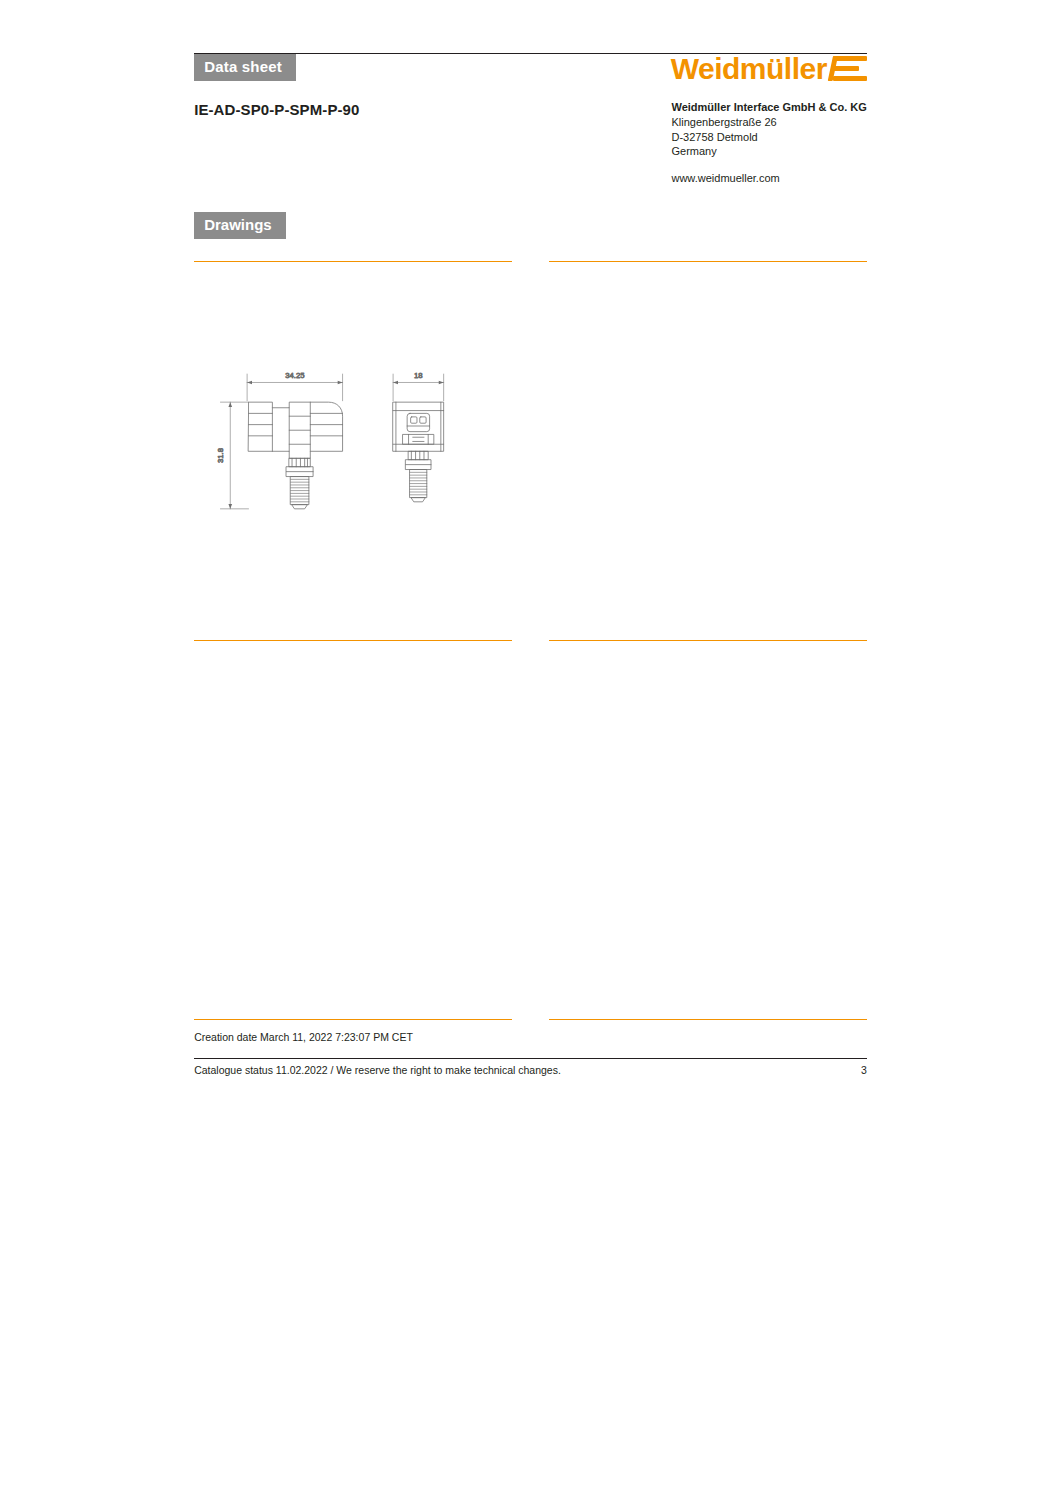Data sheet
Weidmüller
IE-AD-SP0-P-SPM-P-90
Weidmüller Interface GmbH & Co. KG
Klingenbergstraße 26
D-32758 Detmold
Germany
www.weidmueller.com
Drawings
34.25 31.8 18
Creation date March 11, 2022 7:23:07 PM CET
Catalogue status 11.02.2022 / We reserve the right to make technical changes. 3